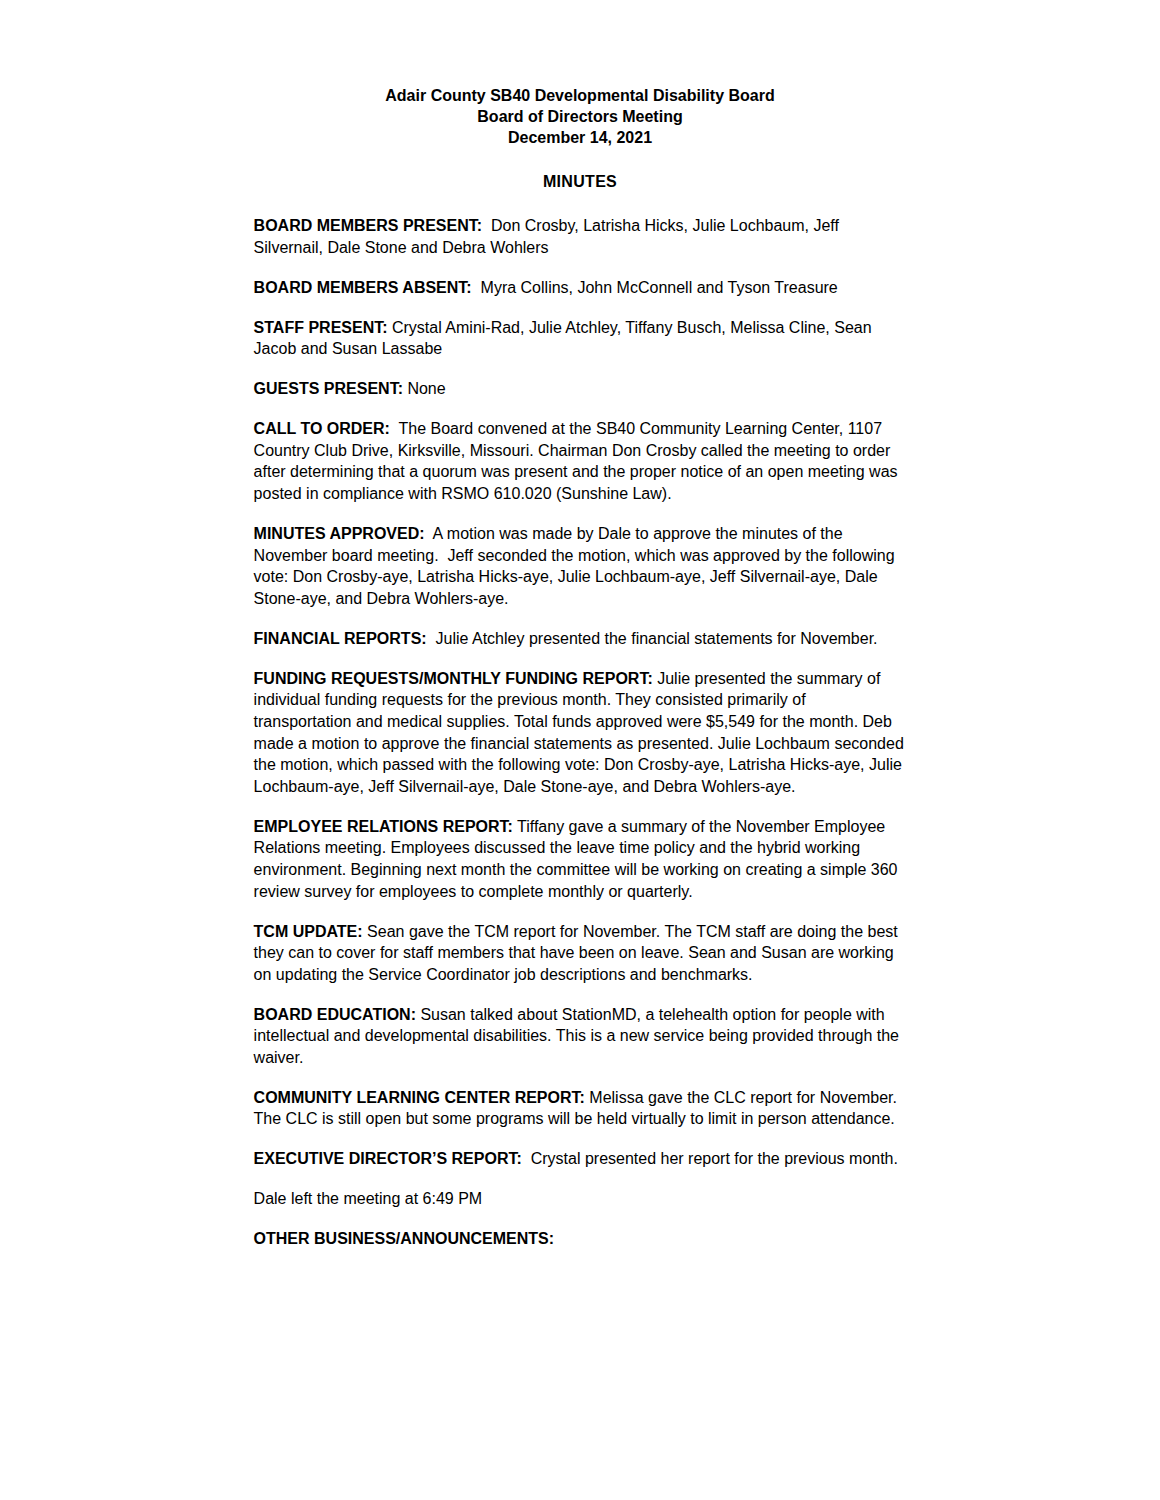Adair County SB40 Developmental Disability Board
Board of Directors Meeting
December 14, 2021
MINUTES
BOARD MEMBERS PRESENT: Don Crosby, Latrisha Hicks, Julie Lochbaum, Jeff Silvernail, Dale Stone and Debra Wohlers
BOARD MEMBERS ABSENT: Myra Collins, John McConnell and Tyson Treasure
STAFF PRESENT: Crystal Amini-Rad, Julie Atchley, Tiffany Busch, Melissa Cline, Sean Jacob and Susan Lassabe
GUESTS PRESENT: None
CALL TO ORDER: The Board convened at the SB40 Community Learning Center, 1107 Country Club Drive, Kirksville, Missouri. Chairman Don Crosby called the meeting to order after determining that a quorum was present and the proper notice of an open meeting was posted in compliance with RSMO 610.020 (Sunshine Law).
MINUTES APPROVED: A motion was made by Dale to approve the minutes of the November board meeting. Jeff seconded the motion, which was approved by the following vote: Don Crosby-aye, Latrisha Hicks-aye, Julie Lochbaum-aye, Jeff Silvernail-aye, Dale Stone-aye, and Debra Wohlers-aye.
FINANCIAL REPORTS: Julie Atchley presented the financial statements for November.
FUNDING REQUESTS/MONTHLY FUNDING REPORT: Julie presented the summary of individual funding requests for the previous month. They consisted primarily of transportation and medical supplies. Total funds approved were $5,549 for the month. Deb made a motion to approve the financial statements as presented. Julie Lochbaum seconded the motion, which passed with the following vote: Don Crosby-aye, Latrisha Hicks-aye, Julie Lochbaum-aye, Jeff Silvernail-aye, Dale Stone-aye, and Debra Wohlers-aye.
EMPLOYEE RELATIONS REPORT: Tiffany gave a summary of the November Employee Relations meeting. Employees discussed the leave time policy and the hybrid working environment. Beginning next month the committee will be working on creating a simple 360 review survey for employees to complete monthly or quarterly.
TCM UPDATE: Sean gave the TCM report for November. The TCM staff are doing the best they can to cover for staff members that have been on leave. Sean and Susan are working on updating the Service Coordinator job descriptions and benchmarks.
BOARD EDUCATION: Susan talked about StationMD, a telehealth option for people with intellectual and developmental disabilities. This is a new service being provided through the waiver.
COMMUNITY LEARNING CENTER REPORT: Melissa gave the CLC report for November. The CLC is still open but some programs will be held virtually to limit in person attendance.
EXECUTIVE DIRECTOR’S REPORT: Crystal presented her report for the previous month.
Dale left the meeting at 6:49 PM
OTHER BUSINESS/ANNOUNCEMENTS: